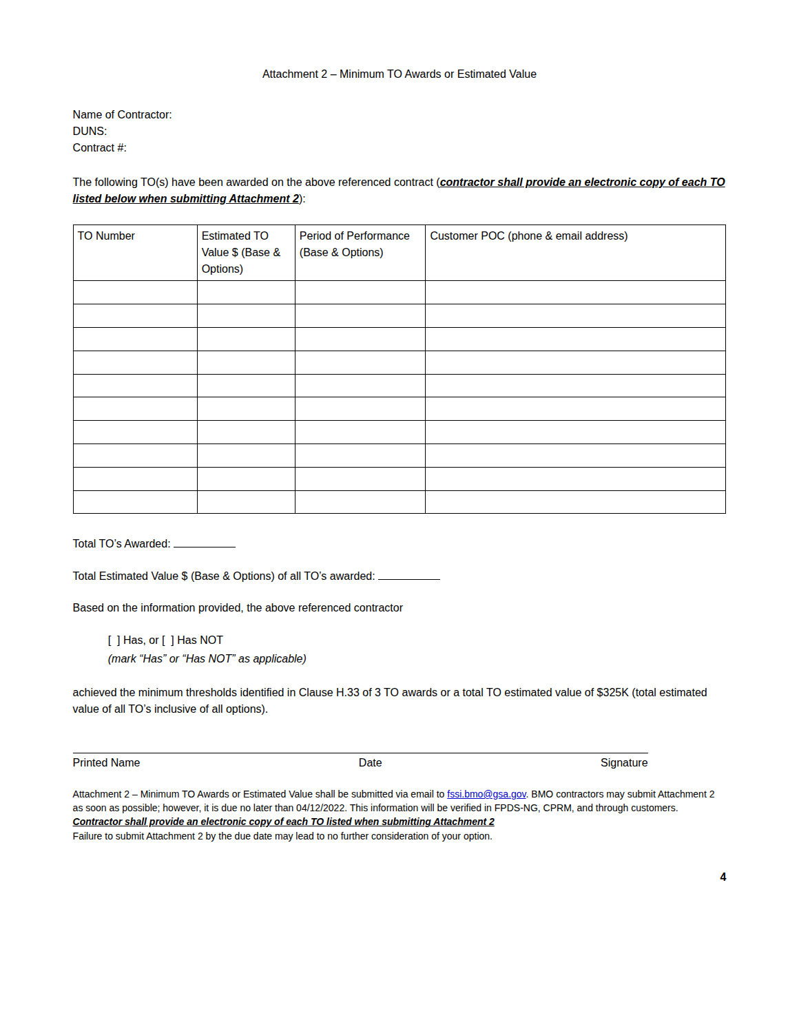Attachment 2 – Minimum TO Awards or Estimated Value
Name of Contractor:
DUNS:
Contract #:
The following TO(s) have been awarded on the above referenced contract (contractor shall provide an electronic copy of each TO listed below when submitting Attachment 2):
| TO Number | Estimated TO Value $ (Base & Options) | Period of Performance (Base & Options) | Customer POC (phone & email address) |
| --- | --- | --- | --- |
Total TO’s Awarded:
Total Estimated Value $ (Base & Options) of all TO’s awarded:
Based on the information provided, the above referenced contractor
[ ] Has, or [ ] Has NOT
(mark “Has” or “Has NOT” as applicable)
achieved the minimum thresholds identified in Clause H.33 of 3 TO awards or a total TO estimated value of $325K (total estimated value of all TO’s inclusive of all options).
Printed Name Date Signature
Attachment 2 – Minimum TO Awards or Estimated Value shall be submitted via email to fssi.bmo@gsa.gov. BMO contractors may submit Attachment 2 as soon as possible; however, it is due no later than 04/12/2022. This information will be verified in FPDS-NG, CPRM, and through customers. Contractor shall provide an electronic copy of each TO listed when submitting Attachment 2
Failure to submit Attachment 2 by the due date may lead to no further consideration of your option.
4